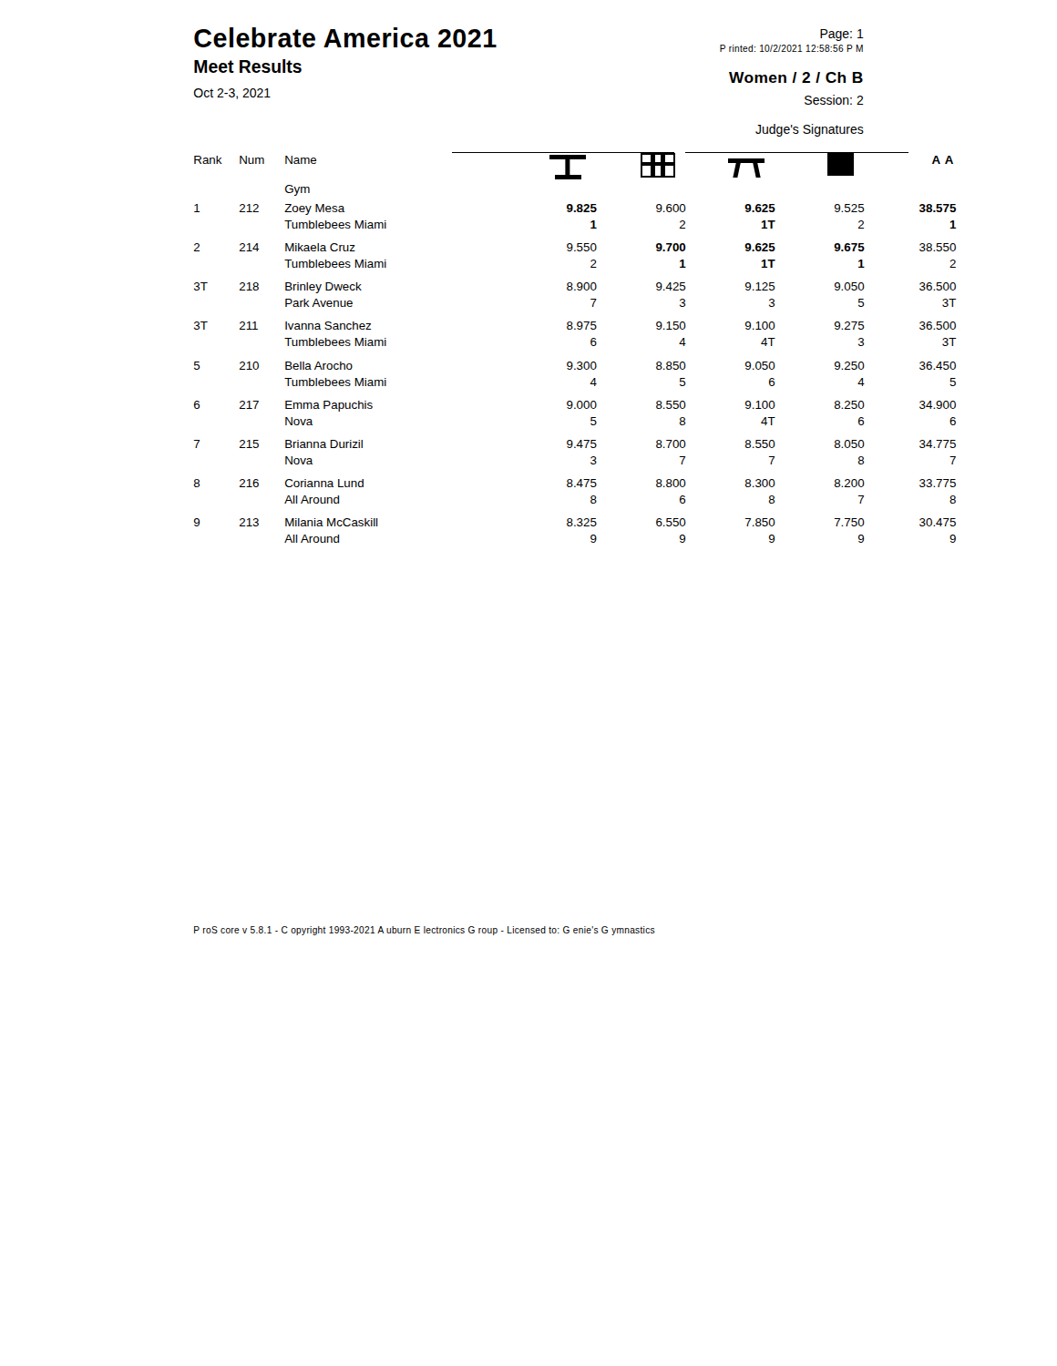Page: 1
P rinted: 10/2/2021 12:58:56 P M
Women / 2 / Ch B
Session: 2
Judge's Signatures
Celebrate America 2021
Meet Results
Oct 2-3, 2021
| Rank | Num | Name | | | | | A A |
| --- | --- | --- | --- | --- | --- | --- | --- |
| | | Gym | | | | | |
| 1 | 212 | Zoey Mesa | 9.825 | 9.600 | 9.625 | 9.525 | 38.575 |
| | | Tumblebees Miami | 1 | 2 | 1T | 2 | 1 |
| 2 | 214 | Mikaela Cruz | 9.550 | 9.700 | 9.625 | 9.675 | 38.550 |
| | | Tumblebees Miami | 2 | 1 | 1T | 1 | 2 |
| 3T | 218 | Brinley Dweck | 8.900 | 9.425 | 9.125 | 9.050 | 36.500 |
| | | Park Avenue | 7 | 3 | 3 | 5 | 3T |
| 3T | 211 | Ivanna Sanchez | 8.975 | 9.150 | 9.100 | 9.275 | 36.500 |
| | | Tumblebees Miami | 6 | 4 | 4T | 3 | 3T |
| 5 | 210 | Bella Arocho | 9.300 | 8.850 | 9.050 | 9.250 | 36.450 |
| | | Tumblebees Miami | 4 | 5 | 6 | 4 | 5 |
| 6 | 217 | Emma Papuchis | 9.000 | 8.550 | 9.100 | 8.250 | 34.900 |
| | | Nova | 5 | 8 | 4T | 6 | 6 |
| 7 | 215 | Brianna Durizil | 9.475 | 8.700 | 8.550 | 8.050 | 34.775 |
| | | Nova | 3 | 7 | 7 | 8 | 7 |
| 8 | 216 | Corianna Lund | 8.475 | 8.800 | 8.300 | 8.200 | 33.775 |
| | | All Around | 8 | 6 | 8 | 7 | 8 |
| 9 | 213 | Milania McCaskill | 8.325 | 6.550 | 7.850 | 7.750 | 30.475 |
| | | All Around | 9 | 9 | 9 | 9 | 9 |
P roS core v 5.8.1 - C opyright 1993-2021 A uburn E lectronics G roup - Licensed to: G enie's G ymnastics